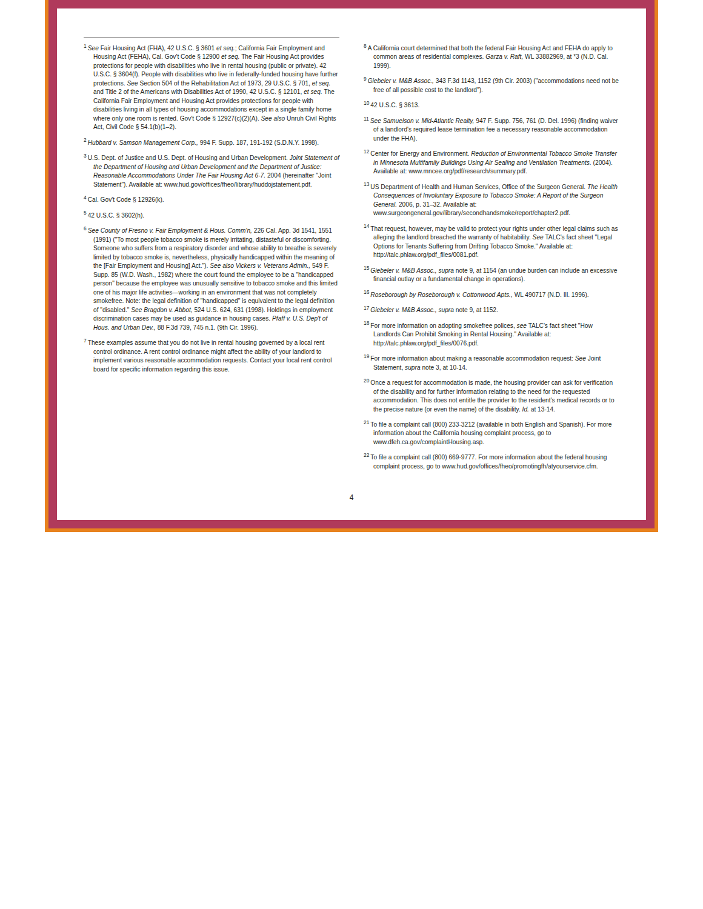1See Fair Housing Act (FHA), 42 U.S.C. § 3601 et seq.; California Fair Employment and Housing Act (FEHA), Cal. Gov't Code § 12900 et seq. The Fair Housing Act provides protections for people with disabilities who live in rental housing (public or private). 42 U.S.C. § 3604(f). People with disabilities who live in federally-funded housing have further protections. See Section 504 of the Rehabilitation Act of 1973, 29 U.S.C. § 701, et seq. and Title 2 of the Americans with Disabilities Act of 1990, 42 U.S.C. § 12101, et seq. The California Fair Employment and Housing Act provides protections for people with disabilities living in all types of housing accommodations except in a single family home where only one room is rented. Gov't Code § 12927(c)(2)(A). See also Unruh Civil Rights Act, Civil Code § 54.1(b)(1–2).
2Hubbard v. Samson Management Corp., 994 F. Supp. 187, 191-192 (S.D.N.Y. 1998).
3U.S. Dept. of Justice and U.S. Dept. of Housing and Urban Development. Joint Statement of the Department of Housing and Urban Development and the Department of Justice: Reasonable Accommodations Under The Fair Housing Act 6-7. 2004 (hereinafter "Joint Statement"). Available at: www.hud.gov/offices/fheo/library/huddojstatement.pdf.
4Cal. Gov't Code § 12926(k).
542 U.S.C. § 3602(h).
6See County of Fresno v. Fair Employment & Hous. Comm'n, 226 Cal. App. 3d 1541, 1551 (1991) ("To most people tobacco smoke is merely irritating, distasteful or discomforting. Someone who suffers from a respiratory disorder and whose ability to breathe is severely limited by tobacco smoke is, nevertheless, physically handicapped within the meaning of the [Fair Employment and Housing] Act."). See also Vickers v. Veterans Admin., 549 F. Supp. 85 (W.D. Wash., 1982) where the court found the employee to be a "handicapped person" because the employee was unusually sensitive to tobacco smoke and this limited one of his major life activities—working in an environment that was not completely smokefree. Note: the legal definition of "handicapped" is equivalent to the legal definition of "disabled." See Bragdon v. Abbot, 524 U.S. 624, 631 (1998). Holdings in employment discrimination cases may be used as guidance in housing cases. Pfaff v. U.S. Dep't of Hous. and Urban Dev., 88 F.3d 739, 745 n.1. (9th Cir. 1996).
7These examples assume that you do not live in rental housing governed by a local rent control ordinance. A rent control ordinance might affect the ability of your landlord to implement various reasonable accommodation requests. Contact your local rent control board for specific information regarding this issue.
8A California court determined that both the federal Fair Housing Act and FEHA do apply to common areas of residential complexes. Garza v. Raft, WL 33882969, at *3 (N.D. Cal. 1999).
9Giebeler v. M&B Assoc., 343 F.3d 1143, 1152 (9th Cir. 2003) ("accommodations need not be free of all possible cost to the landlord").
1042 U.S.C. § 3613.
11See Samuelson v. Mid-Atlantic Realty, 947 F. Supp. 756, 761 (D. Del. 1996) (finding waiver of a landlord's required lease termination fee a necessary reasonable accommodation under the FHA).
12Center for Energy and Environment. Reduction of Environmental Tobacco Smoke Transfer in Minnesota Multifamily Buildings Using Air Sealing and Ventilation Treatments. (2004). Available at: www.mncee.org/pdf/research/summary.pdf.
13US Department of Health and Human Services, Office of the Surgeon General. The Health Consequences of Involuntary Exposure to Tobacco Smoke: A Report of the Surgeon General. 2006, p. 31–32. Available at: www.surgeongeneral.gov/library/secondhandsmoke/report/chapter2.pdf.
14That request, however, may be valid to protect your rights under other legal claims such as alleging the landlord breached the warranty of habitability. See TALC's fact sheet "Legal Options for Tenants Suffering from Drifting Tobacco Smoke." Available at: http://talc.phlaw.org/pdf_files/0081.pdf.
15Giebeler v. M&B Assoc., supra note 9, at 1154 (an undue burden can include an excessive financial outlay or a fundamental change in operations).
16Roseborough by Roseborough v. Cottonwood Apts., WL 490717 (N.D. Ill. 1996).
17Giebeler v. M&B Assoc., supra note 9, at 1152.
18For more information on adopting smokefree polices, see TALC's fact sheet "How Landlords Can Prohibit Smoking in Rental Housing." Available at: http://talc.phlaw.org/pdf_files/0076.pdf.
19For more information about making a reasonable accommodation request: See Joint Statement, supra note 3, at 10-14.
20Once a request for accommodation is made, the housing provider can ask for verification of the disability and for further information relating to the need for the requested accommodation. This does not entitle the provider to the resident's medical records or to the precise nature (or even the name) of the disability. Id. at 13-14.
21To file a complaint call (800) 233-3212 (available in both English and Spanish). For more information about the California housing complaint process, go to www.dfeh.ca.gov/complaintHousing.asp.
22To file a complaint call (800) 669-9777. For more information about the federal housing complaint process, go to www.hud.gov/offices/fheo/promotingfh/atyourservice.cfm.
4